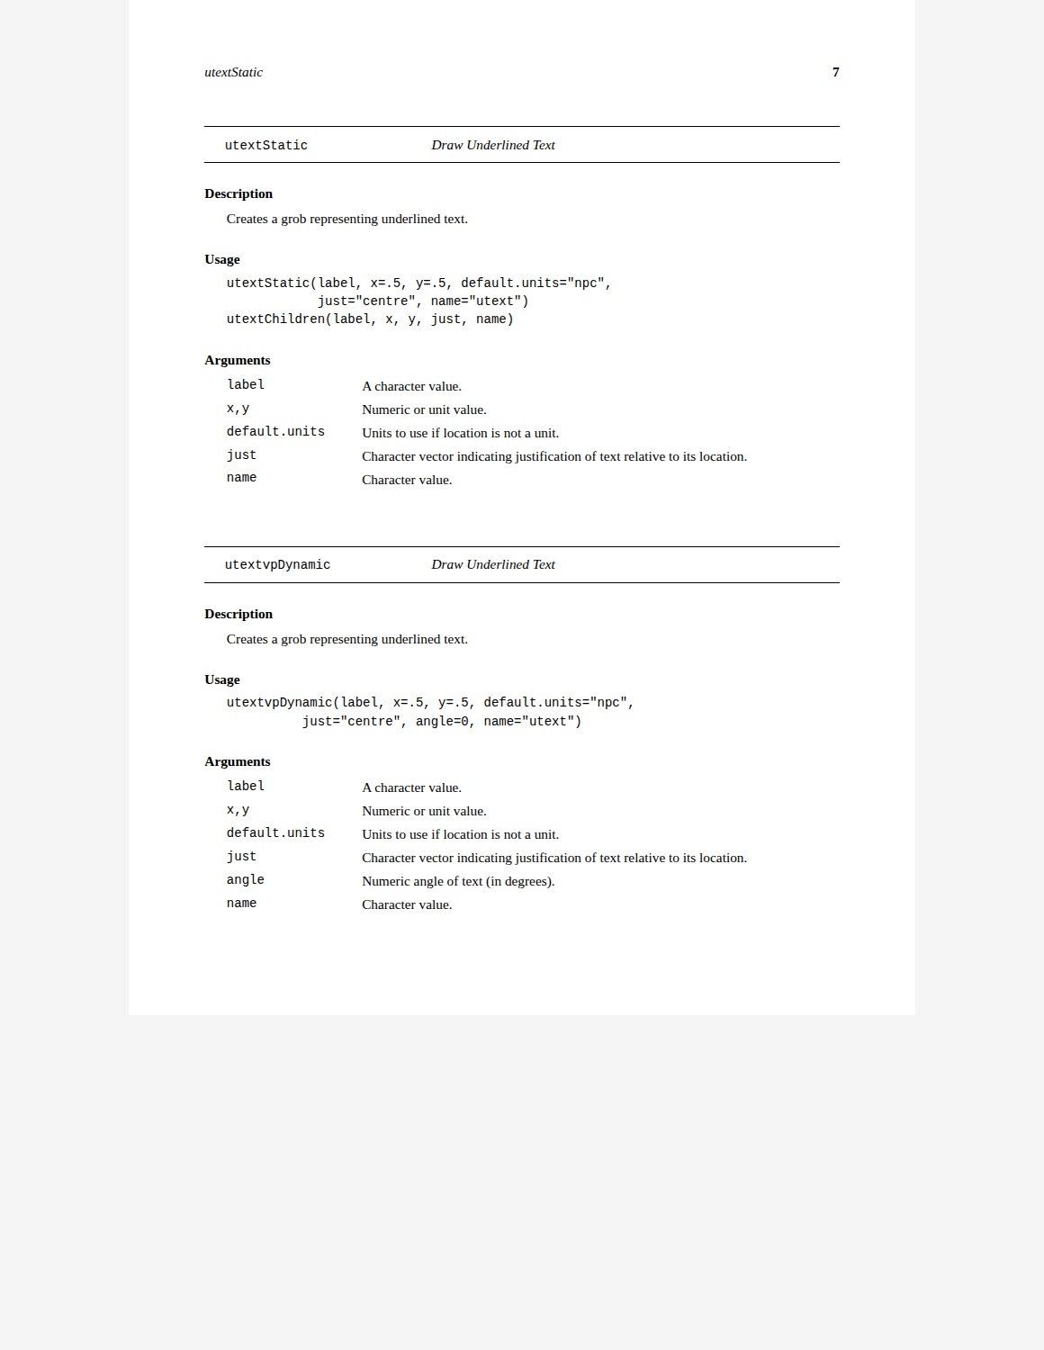utextStatic 7
utextStatic Draw Underlined Text
Description
Creates a grob representing underlined text.
Usage
utextStatic(label, x=.5, y=.5, default.units="npc",
            just="centre", name="utext")
utextChildren(label, x, y, just, name)
Arguments
label
A character value.
x,y
Numeric or unit value.
default.units
Units to use if location is not a unit.
just
Character vector indicating justification of text relative to its location.
name
Character value.
utextvpDynamic Draw Underlined Text
Description
Creates a grob representing underlined text.
Usage
utextvpDynamic(label, x=.5, y=.5, default.units="npc",
          just="centre", angle=0, name="utext")
Arguments
label
A character value.
x,y
Numeric or unit value.
default.units
Units to use if location is not a unit.
just
Character vector indicating justification of text relative to its location.
angle
Numeric angle of text (in degrees).
name
Character value.